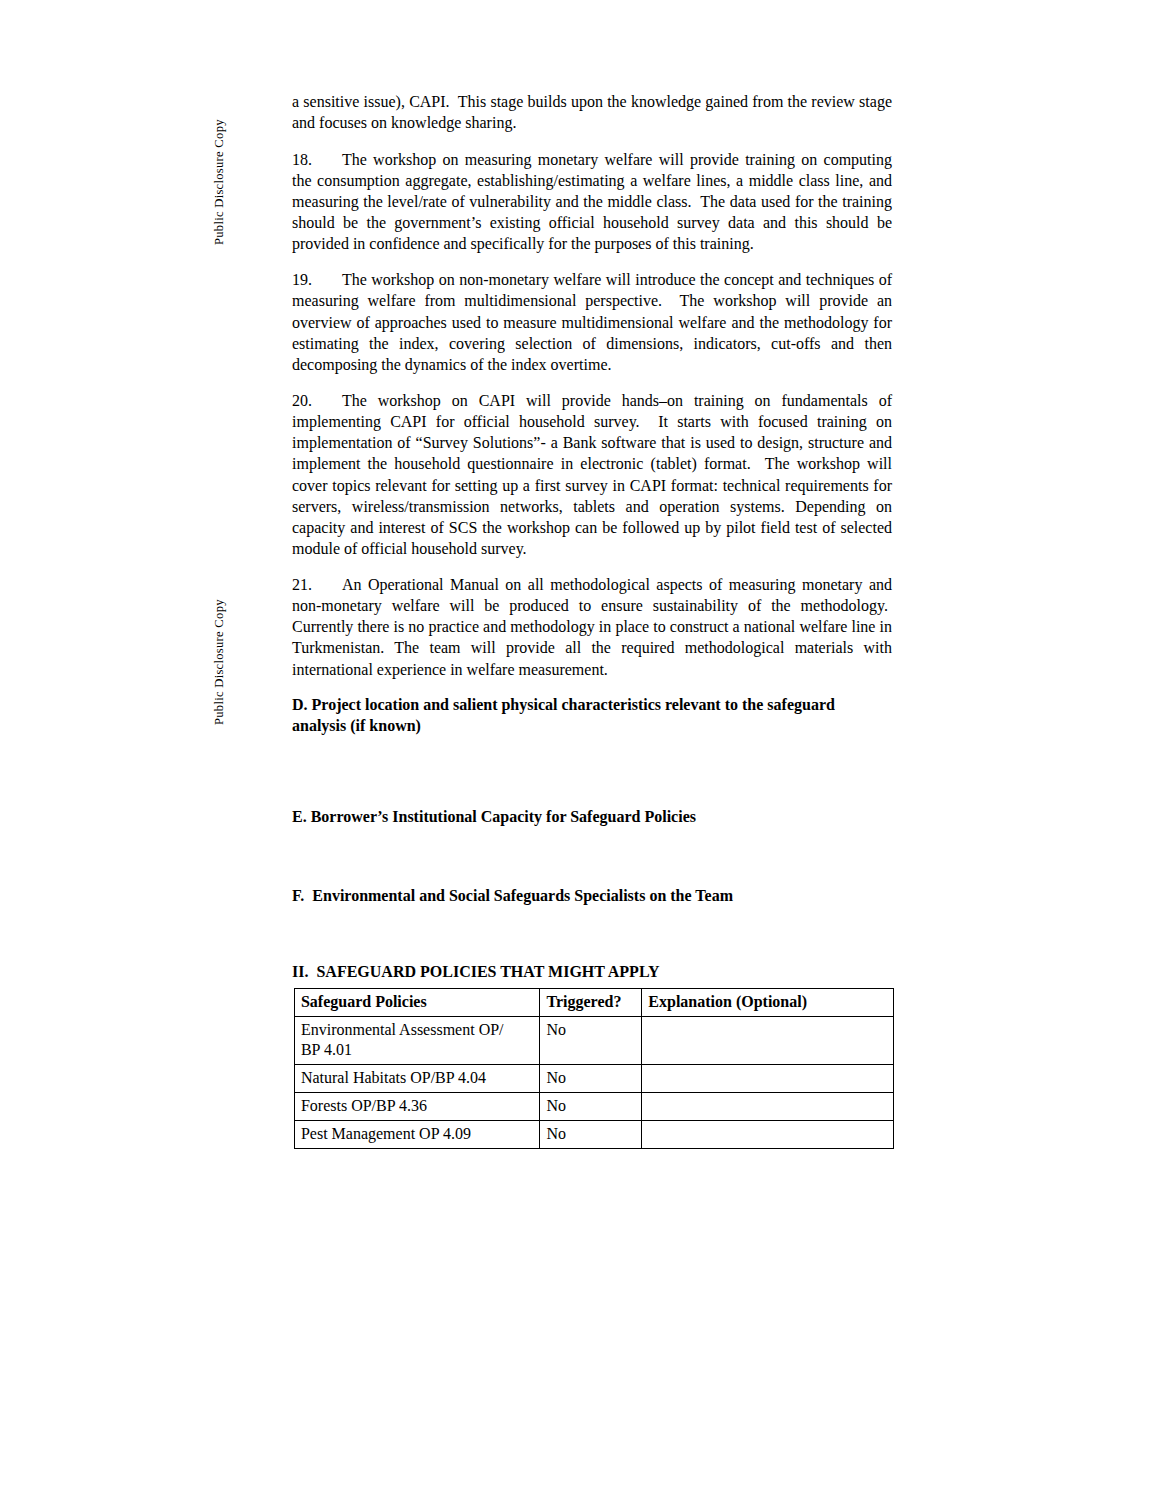Public Disclosure Copy
Public Disclosure Copy
a sensitive issue), CAPI. This stage builds upon the knowledge gained from the review stage and focuses on knowledge sharing.
18. The workshop on measuring monetary welfare will provide training on computing the consumption aggregate, establishing/estimating a welfare lines, a middle class line, and measuring the level/rate of vulnerability and the middle class. The data used for the training should be the government’s existing official household survey data and this should be provided in confidence and specifically for the purposes of this training.
19. The workshop on non-monetary welfare will introduce the concept and techniques of measuring welfare from multidimensional perspective. The workshop will provide an overview of approaches used to measure multidimensional welfare and the methodology for estimating the index, covering selection of dimensions, indicators, cut-offs and then decomposing the dynamics of the index overtime.
20. The workshop on CAPI will provide hands–on training on fundamentals of implementing CAPI for official household survey. It starts with focused training on implementation of “Survey Solutions”- a Bank software that is used to design, structure and implement the household questionnaire in electronic (tablet) format. The workshop will cover topics relevant for setting up a first survey in CAPI format: technical requirements for servers, wireless/transmission networks, tablets and operation systems. Depending on capacity and interest of SCS the workshop can be followed up by pilot field test of selected module of official household survey.
21. An Operational Manual on all methodological aspects of measuring monetary and non-monetary welfare will be produced to ensure sustainability of the methodology. Currently there is no practice and methodology in place to construct a national welfare line in Turkmenistan. The team will provide all the required methodological materials with international experience in welfare measurement.
D. Project location and salient physical characteristics relevant to the safeguard analysis (if known)
E. Borrower’s Institutional Capacity for Safeguard Policies
F. Environmental and Social Safeguards Specialists on the Team
II. SAFEGUARD POLICIES THAT MIGHT APPLY
| Safeguard Policies | Triggered? | Explanation (Optional) |
| --- | --- | --- |
| Environmental Assessment OP/ BP 4.01 | No | |
| Natural Habitats OP/BP 4.04 | No | |
| Forests OP/BP 4.36 | No | |
| Pest Management OP 4.09 | No | |